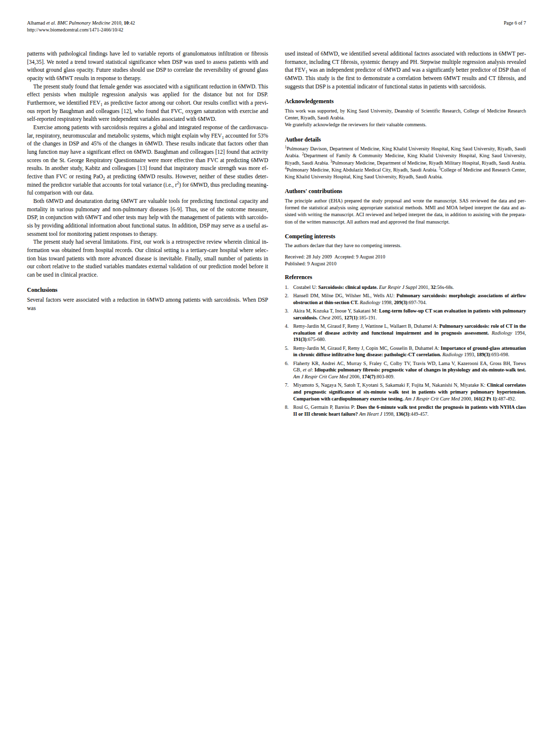Alhamad et al. BMC Pulmonary Medicine 2010, 10:42
http://www.biomedcentral.com/1471-2466/10/42
Page 6 of 7
patterns with pathological findings have led to variable reports of granulomatous infiltration or fibrosis [34,35]. We noted a trend toward statistical significance when DSP was used to assess patients with and without ground glass opacity. Future studies should use DSP to correlate the reversibility of ground glass opacity with 6MWT results in response to therapy.
The present study found that female gender was associated with a significant reduction in 6MWD. This effect persists when multiple regression analysis was applied for the distance but not for DSP. Furthermore, we identified FEV1 as predictive factor among our cohort. Our results conflict with a previous report by Baughman and colleagues [12], who found that FVC, oxygen saturation with exercise and self-reported respiratory health were independent variables associated with 6MWD.
Exercise among patients with sarcoidosis requires a global and integrated response of the cardiovascular, respiratory, neuromuscular and metabolic systems, which might explain why FEV1 accounted for 53% of the changes in DSP and 45% of the changes in 6MWD. These results indicate that factors other than lung function may have a significant effect on 6MWD. Baughman and colleagues [12] found that activity scores on the St. George Respiratory Questionnaire were more effective than FVC at predicting 6MWD results. In another study, Kabitz and colleagues [13] found that inspiratory muscle strength was more effective than FVC or resting PaO2 at predicting 6MWD results. However, neither of these studies determined the predictor variable that accounts for total variance (i.e., r2) for 6MWD, thus precluding meaningful comparison with our data.
Both 6MWD and desaturation during 6MWT are valuable tools for predicting functional capacity and mortality in various pulmonary and non-pulmonary diseases [6-9]. Thus, use of the outcome measure, DSP, in conjunction with 6MWT and other tests may help with the management of patients with sarcoidosis by providing additional information about functional status. In addition, DSP may serve as a useful assessment tool for monitoring patient responses to therapy.
The present study had several limitations. First, our work is a retrospective review wherein clinical information was obtained from hospital records. Our clinical setting is a tertiary-care hospital where selection bias toward patients with more advanced disease is inevitable. Finally, small number of patients in our cohort relative to the studied variables mandates external validation of our prediction model before it can be used in clinical practice.
Conclusions
Several factors were associated with a reduction in 6MWD among patients with sarcoidosis. When DSP was
used instead of 6MWD, we identified several additional factors associated with reductions in 6MWT performance, including CT fibrosis, systemic therapy and PH. Stepwise multiple regression analysis revealed that FEV1 was an independent predictor of 6MWD and was a significantly better predictor of DSP than of 6MWD. This study is the first to demonstrate a correlation between 6MWT results and CT fibrosis, and suggests that DSP is a potential indicator of functional status in patients with sarcoidosis.
Acknowledgements
This work was supported, by King Saud University, Deanship of Scientific Research, College of Medicine Research Center, Riyadh, Saudi Arabia.
We gratefully acknowledge the reviewers for their valuable comments.
Author details
1Pulmonary Davison, Department of Medicine, King Khalid University Hospital, King Saud University, Riyadh, Saudi Arabia. 2Department of Family & Community Medicine, King Khalid University Hospital, King Saud University, Riyadh, Saudi Arabia. 3Pulmonary Medicine, Department of Medicine, Riyadh Military Hospital, Riyadh, Saudi Arabia. 4Pulmonary Medicine, King Abdulaziz Medical City, Riyadh, Saudi Arabia. 5College of Medicine and Research Center, King Khalid University Hospital, King Saud University, Riyadh, Saudi Arabia.
Authors' contributions
The principle author (EHA) prepared the study proposal and wrote the manuscript. SAS reviewed the data and performed the statistical analysis using appropriate statistical methods. MMI and MOA helped interpret the data and assisted with writing the manuscript. ACI reviewed and helped interpret the data, in addition to assisting with the preparation of the written manuscript. All authors read and approved the final manuscript.
Competing interests
The authors declare that they have no competing interests.
Received: 28 July 2009 Accepted: 9 August 2010
Published: 9 August 2010
References
Costabel U: Sarcoidosis: clinical update. Eur Respir J Suppl 2001, 32:56s-68s.
Hansell DM, Milne DG, Wilsher ML, Wells AU: Pulmonary sarcoidosis: morphologic associations of airflow obstruction at thin-section CT. Radiology 1998, 209(3):697-704.
Akira M, Kozuka T, Inoue Y, Sakatani M: Long-term follow-up CT scan evaluation in patients with pulmonary sarcoidosis. Chest 2005, 127(1):185-191.
Remy-Jardin M, Giraud F, Remy J, Wattinne L, Wallaert B, Duhamel A: Pulmonary sarcoidosis: role of CT in the evaluation of disease activity and functional impairment and in prognosis assessment. Radiology 1994, 191(3):675-680.
Remy-Jardin M, Giraud F, Remy J, Copin MC, Gosselin B, Duhamel A: Importance of ground-glass attenuation in chronic diffuse infiltrative lung disease: pathologic-CT correlation. Radiology 1993, 189(3):693-698.
Flaherty KR, Andrei AC, Murray S, Fraley C, Colby TV, Travis WD, Lama V, Kazerooni EA, Gross BH, Toews GB, et al: Idiopathic pulmonary fibrosis: prognostic value of changes in physiology and six-minute-walk test. Am J Respir Crit Care Med 2006, 174(7):803-809.
Miyamoto S, Nagaya N, Satoh T, Kyotani S, Sakamaki F, Fujita M, Nakanishi N, Miyatake K: Clinical correlates and prognostic significance of six-minute walk test in patients with primary pulmonary hypertension. Comparison with cardiopulmonary exercise testing. Am J Respir Crit Care Med 2000, 161(2 Pt 1):487-492.
Roul G, Germain P, Bareiss P: Does the 6-minute walk test predict the prognosis in patients with NYHA class II or III chronic heart failure? Am Heart J 1998, 136(3):449-457.